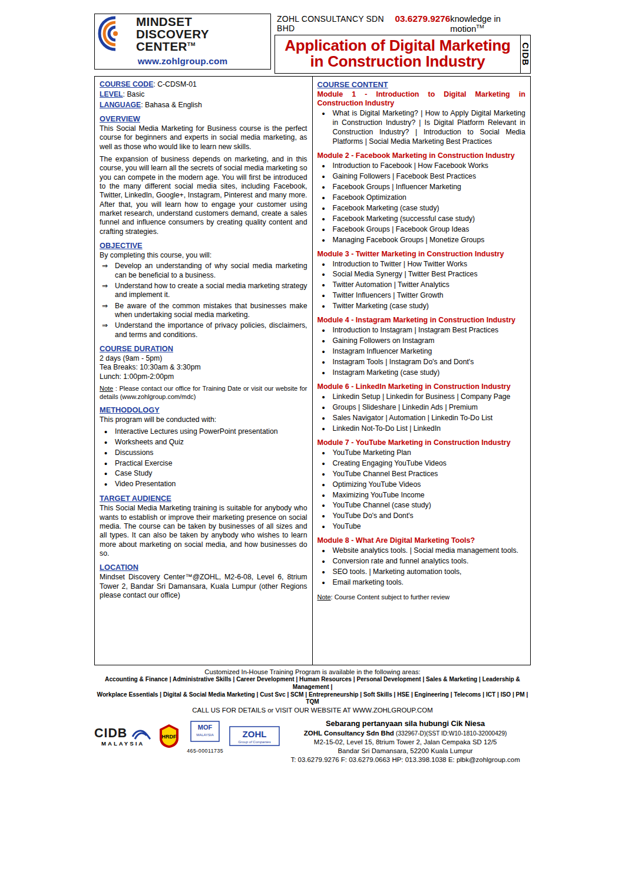MINDSET
DISCOVERY
CENTERTM
www.zohlgroup.com
ZOHL CONSULTANCY SDN BHD 03.6279.9276 knowledge in motionTM
Application of Digital Marketing in Construction Industry
CIDB
COURSE CODE: C-CDSM-01
LEVEL: Basic
LANGUAGE: Bahasa & English
OVERVIEW
This Social Media Marketing for Business course is the perfect course for beginners and experts in social media marketing, as well as those who would like to learn new skills.
The expansion of business depends on marketing, and in this course, you will learn all the secrets of social media marketing so you can compete in the modern age. You will first be introduced to the many different social media sites, including Facebook, Twitter, LinkedIn, Google+, Instagram, Pinterest and many more. After that, you will learn how to engage your customer using market research, understand customers demand, create a sales funnel and influence consumers by creating quality content and crafting strategies.
OBJECTIVE
By completing this course, you will:
Develop an understanding of why social media marketing can be beneficial to a business.
Understand how to create a social media marketing strategy and implement it.
Be aware of the common mistakes that businesses make when undertaking social media marketing.
Understand the importance of privacy policies, disclaimers, and terms and conditions.
COURSE DURATION
2 days (9am - 5pm)
Tea Breaks: 10:30am & 3:30pm
Lunch: 1:00pm-2:00pm
Note : Please contact our office for Training Date or visit our website for details (www.zohlgroup.com/mdc)
METHODOLOGY
This program will be conducted with:
Interactive Lectures using PowerPoint presentation
Worksheets and Quiz
Discussions
Practical Exercise
Case Study
Video Presentation
TARGET AUDIENCE
This Social Media Marketing training is suitable for anybody who wants to establish or improve their marketing presence on social media. The course can be taken by businesses of all sizes and all types. It can also be taken by anybody who wishes to learn more about marketing on social media, and how businesses do so.
LOCATION
Mindset Discovery Center™@ZOHL, M2-6-08, Level 6, 8trium Tower 2, Bandar Sri Damansara, Kuala Lumpur (other Regions please contact our office)
COURSE CONTENT
Module 1 - Introduction to Digital Marketing in Construction Industry
What is Digital Marketing? | How to Apply Digital Marketing in Construction Industry? | Is Digital Platform Relevant in Construction Industry? | Introduction to Social Media Platforms | Social Media Marketing Best Practices
Module 2 - Facebook Marketing in Construction Industry
Introduction to Facebook | How Facebook Works
Gaining Followers | Facebook Best Practices
Facebook Groups | Influencer Marketing
Facebook Optimization
Facebook Marketing (case study)
Facebook Marketing (successful case study)
Facebook Groups | Facebook Group Ideas
Managing Facebook Groups | Monetize Groups
Module 3 - Twitter Marketing in Construction Industry
Introduction to Twitter | How Twitter Works
Social Media Synergy | Twitter Best Practices
Twitter Automation | Twitter Analytics
Twitter Influencers | Twitter Growth
Twitter Marketing (case study)
Module 4 - Instagram Marketing in Construction Industry
Introduction to Instagram | Instagram Best Practices
Gaining Followers on Instagram
Instagram Influencer Marketing
Instagram Tools | Instagram Do's and Dont's
Instagram Marketing (case study)
Module 6 - LinkedIn Marketing in Construction Industry
Linkedin Setup | Linkedin for Business | Company Page
Groups | Slideshare | Linkedin Ads | Premium
Sales Navigator | Automation | Linkedin To-Do List
Linkedin Not-To-Do List | LinkedIn
Module 7 - YouTube Marketing in Construction Industry
YouTube Marketing Plan
Creating Engaging YouTube Videos
YouTube Channel Best Practices
Optimizing YouTube Videos
Maximizing YouTube Income
YouTube Channel (case study)
YouTube Do's and Dont's
YouTube
Module 8 - What Are Digital Marketing Tools?
Website analytics tools. | Social media management tools.
Conversion rate and funnel analytics tools.
SEO tools. | Marketing automation tools,
Email marketing tools.
Note: Course Content subject to further review
Customized In-House Training Program is available in the following areas:
Accounting & Finance | Administrative Skills | Career Development | Human Resources | Personal Development | Sales & Marketing | Leadership & Management |
Workplace Essentials | Digital & Social Media Marketing | Cust Svc | SCM | Entrepreneurship | Soft Skills | HSE | Engineering | Telecoms | ICT | ISO | PM | TQM
CALL US FOR DETAILS or VISIT OUR WEBSITE AT WWW.ZOHLGROUP.COM
CIDB
MALAYSIA
HRDF
MOF MALAYSIA
465-00011735
ZOHL Group of Companies
Sebarang pertanyaan sila hubungi Cik Niesa
ZOHL Consultancy Sdn Bhd (332967-D)(SST ID:W10-1810-32000429)
M2-15-02, Level 15, 8trium Tower 2, Jalan Cempaka SD 12/5
Bandar Sri Damansara, 52200 Kuala Lumpur
T: 03.6279.9276 F: 03.6279.0663 HP: 013.398.1038 E: plbk@zohlgroup.com